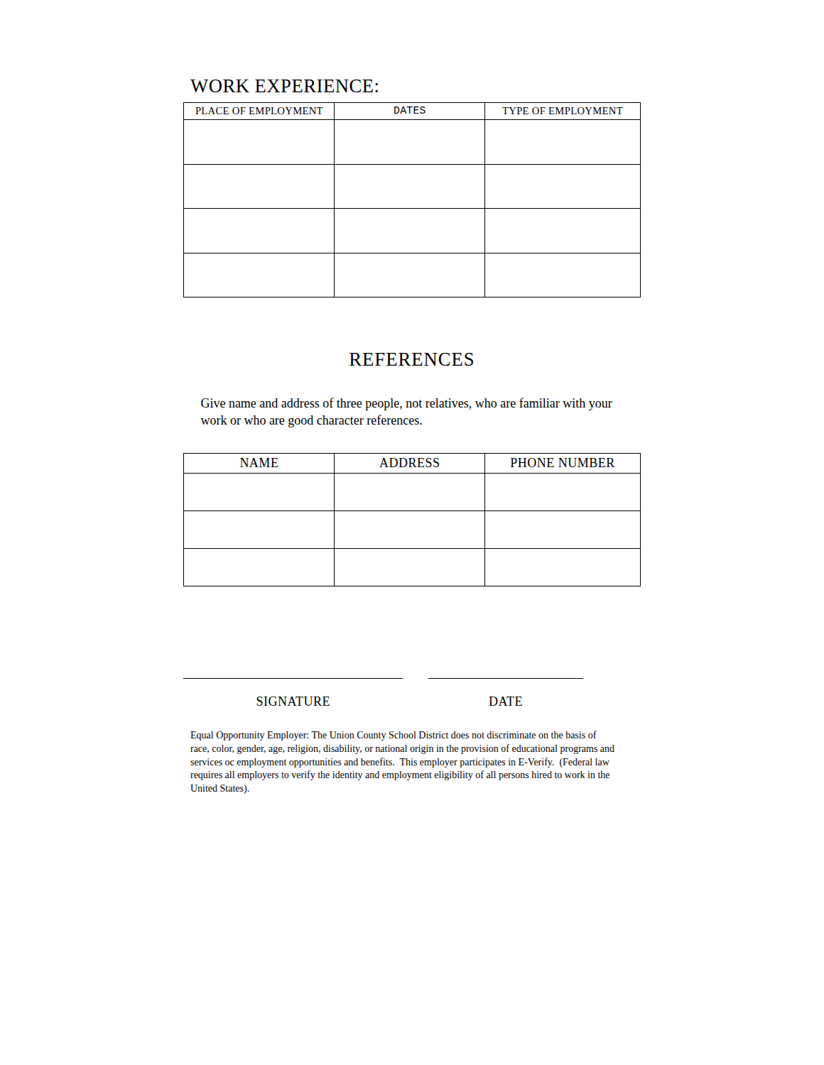WORK EXPERIENCE:
| PLACE OF EMPLOYMENT | DATES | TYPE OF EMPLOYMENT |
| --- | --- | --- |
REFERENCES
Give name and address of three people, not relatives, who are familiar with your work or who are good character references.
| NAME | ADDRESS | PHONE NUMBER |
| --- | --- | --- |
| SIGNATURE | | DATE | |
Equal Opportunity Employer: The Union County School District does not discriminate on the basis of race, color, gender, age, religion, disability, or national origin in the provision of educational programs and services oc employment opportunities and benefits. This employer participates in E-Verify. (Federal law requires all employers to verify the identity and employment eligibility of all persons hired to work in the United States).